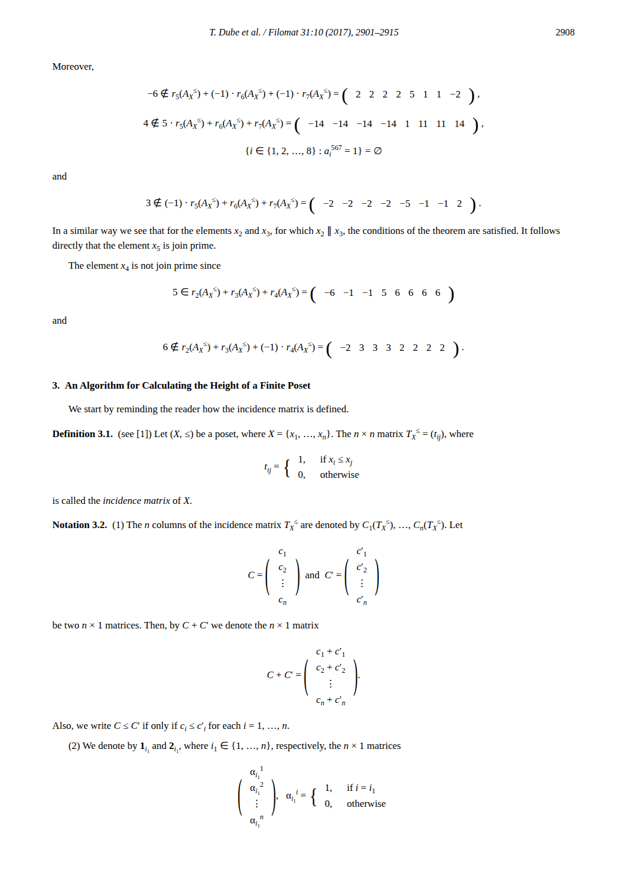T. Dube et al. / Filomat 31:10 (2017), 2901–2915 2908
Moreover,
−6 ∉ r5(AX≤) + (−1) · r6(AX≤) + (−1) · r7(AX≤) = (
| 2 | 2 | 2 | 2 | 5 | 1 | 1 | −2 |
) ,
4 ∉ 5 · r5(AX≤) + r6(AX≤) + r7(AX≤) = (
| −14 | −14 | −14 | −14 | 1 | 11 | 11 | 14 |
) ,
{i ∈ {1, 2, …, 8} : ai567 = 1} = ∅
and
3 ∉ (−1) · r5(AX≤) + r6(AX≤) + r7(AX≤) = (
| −2 | −2 | −2 | −2 | −5 | −1 | −1 | 2 |
) .
In a similar way we see that for the elements x2 and x3, for which x2 ∥ x3, the conditions of the theorem are satisfied. It follows directly that the element x5 is join prime.
The element x4 is not join prime since
5 ∈ r2(AX≤) + r3(AX≤) + r4(AX≤) = (
| −6 | −1 | −1 | 5 | 6 | 6 | 6 | 6 |
)
and
6 ∉ r2(AX≤) + r3(AX≤) + (−1) · r4(AX≤) = (
| −2 | 3 | 3 | 3 | 2 | 2 | 2 | 2 |
) .
3. An Algorithm for Calculating the Height of a Finite Poset
We start by reminding the reader how the incidence matrix is defined.
Definition 3.1. (see [1]) Let (X, ≤) be a poset, where X = {x1, …, xn}. The n × n matrix TX≤ = (tij), where
tij = {
| 1, | if x i ≤ x j |
| 0, | otherwise |
is called the incidence matrix of X.
Notation 3.2. (1) The n columns of the incidence matrix TX≤ are denoted by C1(TX≤), …, Cn(TX≤). Let
C = (
| c 1 |
| c 2 |
| ⋮ |
| c n |
) and C′ = (
| c ′ 1 |
| c ′ 2 |
| ⋮ |
| c ′ n |
)
be two n × 1 matrices. Then, by C + C′ we denote the n × 1 matrix
C + C′ = (
| c 1 + c ′ 1 |
| c 2 + c ′ 2 |
| ⋮ |
| c n + c ′ n |
) .
Also, we write C ≤ C′ if only if ci ≤ c′i for each i = 1, …, n.
(2) We denote by 1i1 and 2i1, where i1 ∈ {1, …, n}, respectively, the n × 1 matrices
(
| α i 1 1 |
| α i 1 2 |
| ⋮ |
| α i 1 n |
) , αi1i = {
| 1, | if i = i 1 |
| 0, | otherwise |